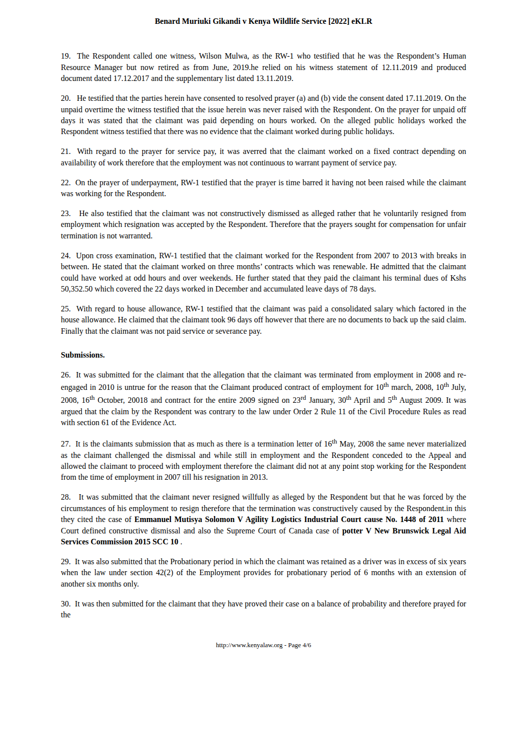Benard Muriuki Gikandi v Kenya Wildlife Service [2022] eKLR
19. The Respondent called one witness, Wilson Mulwa, as the RW-1 who testified that he was the Respondent’s Human Resource Manager but now retired as from June, 2019.he relied on his witness statement of 12.11.2019 and produced document dated 17.12.2017 and the supplementary list dated 13.11.2019.
20. He testified that the parties herein have consented to resolved prayer (a) and (b) vide the consent dated 17.11.2019. On the unpaid overtime the witness testified that the issue herein was never raised with the Respondent. On the prayer for unpaid off days it was stated that the claimant was paid depending on hours worked. On the alleged public holidays worked the Respondent witness testified that there was no evidence that the claimant worked during public holidays.
21. With regard to the prayer for service pay, it was averred that the claimant worked on a fixed contract depending on availability of work therefore that the employment was not continuous to warrant payment of service pay.
22. On the prayer of underpayment, RW-1 testified that the prayer is time barred it having not been raised while the claimant was working for the Respondent.
23. He also testified that the claimant was not constructively dismissed as alleged rather that he voluntarily resigned from employment which resignation was accepted by the Respondent. Therefore that the prayers sought for compensation for unfair termination is not warranted.
24. Upon cross examination, RW-1 testified that the claimant worked for the Respondent from 2007 to 2013 with breaks in between. He stated that the claimant worked on three months’ contracts which was renewable. He admitted that the claimant could have worked at odd hours and over weekends. He further stated that they paid the claimant his terminal dues of Kshs 50,352.50 which covered the 22 days worked in December and accumulated leave days of 78 days.
25. With regard to house allowance, RW-1 testified that the claimant was paid a consolidated salary which factored in the house allowance. He claimed that the claimant took 96 days off however that there are no documents to back up the said claim. Finally that the claimant was not paid service or severance pay.
Submissions.
26. It was submitted for the claimant that the allegation that the claimant was terminated from employment in 2008 and re-engaged in 2010 is untrue for the reason that the Claimant produced contract of employment for 10th march, 2008, 10th July, 2008, 16th October, 20018 and contract for the entire 2009 signed on 23rd January, 30th April and 5th August 2009. It was argued that the claim by the Respondent was contrary to the law under Order 2 Rule 11 of the Civil Procedure Rules as read with section 61 of the Evidence Act.
27. It is the claimants submission that as much as there is a termination letter of 16th May, 2008 the same never materialized as the claimant challenged the dismissal and while still in employment and the Respondent conceded to the Appeal and allowed the claimant to proceed with employment therefore the claimant did not at any point stop working for the Respondent from the time of employment in 2007 till his resignation in 2013.
28. It was submitted that the claimant never resigned willfully as alleged by the Respondent but that he was forced by the circumstances of his employment to resign therefore that the termination was constructively caused by the Respondent.in this they cited the case of Emmanuel Mutisya Solomon V Agility Logistics Industrial Court cause No. 1448 of 2011 where Court defined constructive dismissal and also the Supreme Court of Canada case of potter V New Brunswick Legal Aid Services Commission 2015 SCC 10 .
29. It was also submitted that the Probationary period in which the claimant was retained as a driver was in excess of six years when the law under section 42(2) of the Employment provides for probationary period of 6 months with an extension of another six months only.
30. It was then submitted for the claimant that they have proved their case on a balance of probability and therefore prayed for the
http://www.kenyalaw.org - Page 4/6